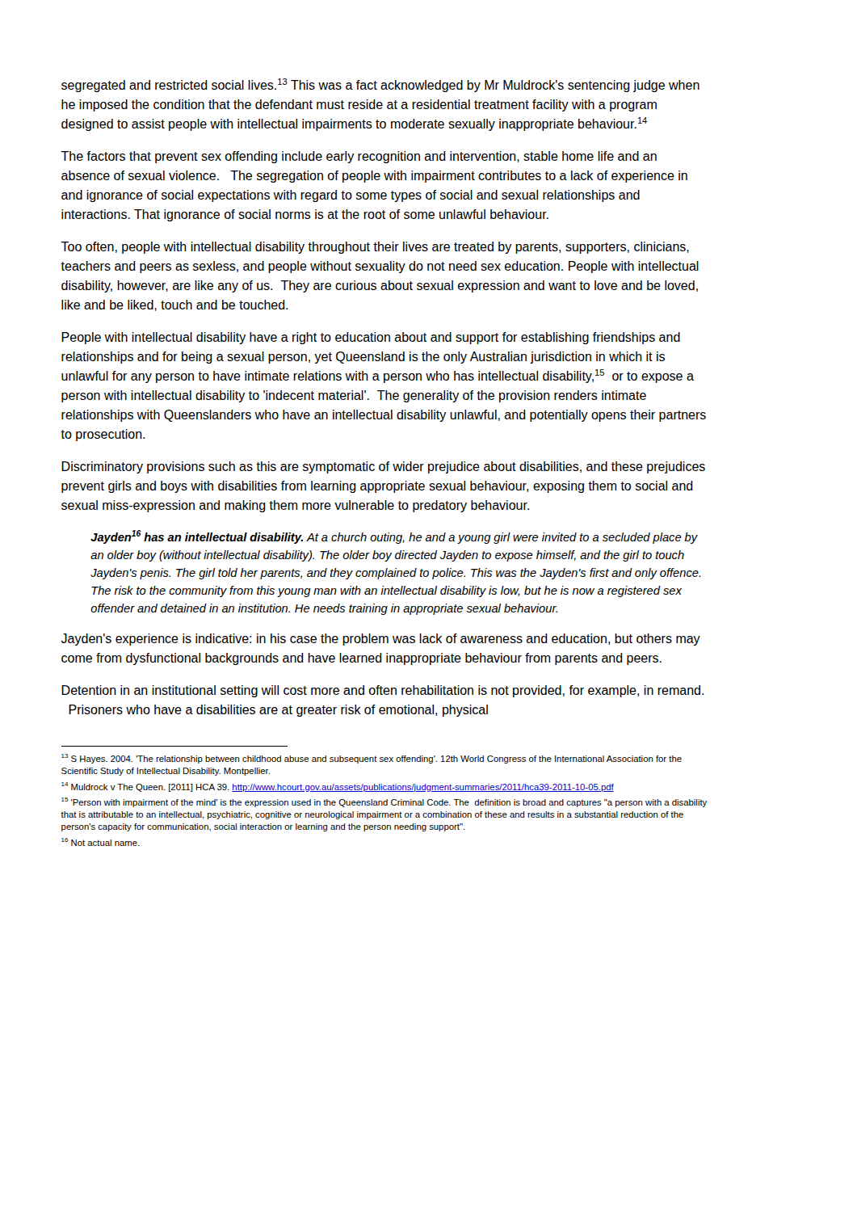segregated and restricted social lives.13 This was a fact acknowledged by Mr Muldrock's sentencing judge when he imposed the condition that the defendant must reside at a residential treatment facility with a program designed to assist people with intellectual impairments to moderate sexually inappropriate behaviour.14
The factors that prevent sex offending include early recognition and intervention, stable home life and an absence of sexual violence. The segregation of people with impairment contributes to a lack of experience in and ignorance of social expectations with regard to some types of social and sexual relationships and interactions. That ignorance of social norms is at the root of some unlawful behaviour.
Too often, people with intellectual disability throughout their lives are treated by parents, supporters, clinicians, teachers and peers as sexless, and people without sexuality do not need sex education. People with intellectual disability, however, are like any of us. They are curious about sexual expression and want to love and be loved, like and be liked, touch and be touched.
People with intellectual disability have a right to education about and support for establishing friendships and relationships and for being a sexual person, yet Queensland is the only Australian jurisdiction in which it is unlawful for any person to have intimate relations with a person who has intellectual disability,15 or to expose a person with intellectual disability to 'indecent material'. The generality of the provision renders intimate relationships with Queenslanders who have an intellectual disability unlawful, and potentially opens their partners to prosecution.
Discriminatory provisions such as this are symptomatic of wider prejudice about disabilities, and these prejudices prevent girls and boys with disabilities from learning appropriate sexual behaviour, exposing them to social and sexual miss-expression and making them more vulnerable to predatory behaviour.
Jayden16 has an intellectual disability. At a church outing, he and a young girl were invited to a secluded place by an older boy (without intellectual disability). The older boy directed Jayden to expose himself, and the girl to touch Jayden's penis. The girl told her parents, and they complained to police. This was the Jayden's first and only offence. The risk to the community from this young man with an intellectual disability is low, but he is now a registered sex offender and detained in an institution. He needs training in appropriate sexual behaviour.
Jayden's experience is indicative: in his case the problem was lack of awareness and education, but others may come from dysfunctional backgrounds and have learned inappropriate behaviour from parents and peers.
Detention in an institutional setting will cost more and often rehabilitation is not provided, for example, in remand. Prisoners who have a disabilities are at greater risk of emotional, physical
13 S Hayes. 2004. 'The relationship between childhood abuse and subsequent sex offending'. 12th World Congress of the International Association for the Scientific Study of Intellectual Disability. Montpellier.
14 Muldrock v The Queen. [2011] HCA 39. http://www.hcourt.gov.au/assets/publications/judgment-summaries/2011/hca39-2011-10-05.pdf
15 'Person with impairment of the mind' is the expression used in the Queensland Criminal Code. The definition is broad and captures "a person with a disability that is attributable to an intellectual, psychiatric, cognitive or neurological impairment or a combination of these and results in a substantial reduction of the person's capacity for communication, social interaction or learning and the person needing support".
16 Not actual name.